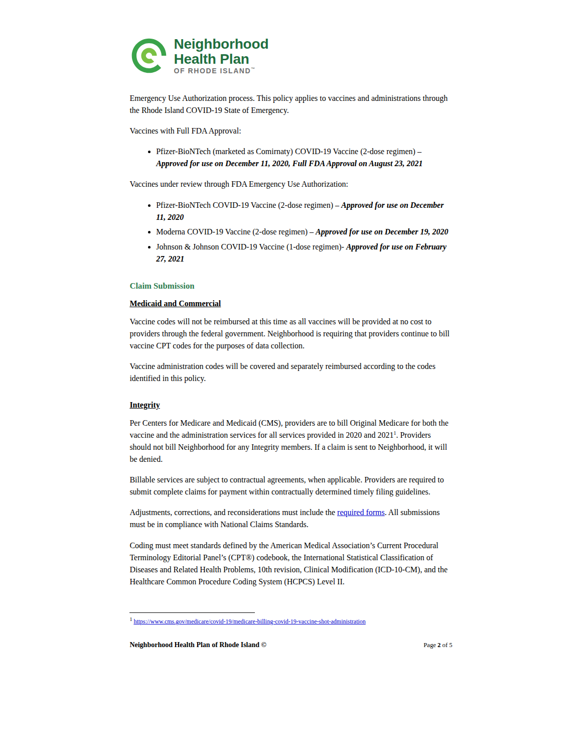Neighborhood
Health Plan
OF RHODE ISLAND™
Emergency Use Authorization process. This policy applies to vaccines and administrations through the Rhode Island COVID-19 State of Emergency.
Vaccines with Full FDA Approval:
Pfizer-BioNTech (marketed as Comirnaty) COVID-19 Vaccine (2-dose regimen) – Approved for use on December 11, 2020, Full FDA Approval on August 23, 2021
Vaccines under review through FDA Emergency Use Authorization:
Pfizer-BioNTech COVID-19 Vaccine (2-dose regimen) – Approved for use on December 11, 2020
Moderna COVID-19 Vaccine (2-dose regimen) – Approved for use on December 19, 2020
Johnson & Johnson COVID-19 Vaccine (1-dose regimen)- Approved for use on February 27, 2021
Claim Submission
Medicaid and Commercial
Vaccine codes will not be reimbursed at this time as all vaccines will be provided at no cost to providers through the federal government. Neighborhood is requiring that providers continue to bill vaccine CPT codes for the purposes of data collection.
Vaccine administration codes will be covered and separately reimbursed according to the codes identified in this policy.
Integrity
Per Centers for Medicare and Medicaid (CMS), providers are to bill Original Medicare for both the vaccine and the administration services for all services provided in 2020 and 20211. Providers should not bill Neighborhood for any Integrity members. If a claim is sent to Neighborhood, it will be denied.
Billable services are subject to contractual agreements, when applicable. Providers are required to submit complete claims for payment within contractually determined timely filing guidelines.
Adjustments, corrections, and reconsiderations must include the required forms. All submissions must be in compliance with National Claims Standards.
Coding must meet standards defined by the American Medical Association’s Current Procedural Terminology Editorial Panel’s (CPT®) codebook, the International Statistical Classification of Diseases and Related Health Problems, 10th revision, Clinical Modification (ICD-10-CM), and the Healthcare Common Procedure Coding System (HCPCS) Level II.
1 https://www.cms.gov/medicare/covid-19/medicare-billing-covid-19-vaccine-shot-administration
Neighborhood Health Plan of Rhode Island ©
Page 2 of 5